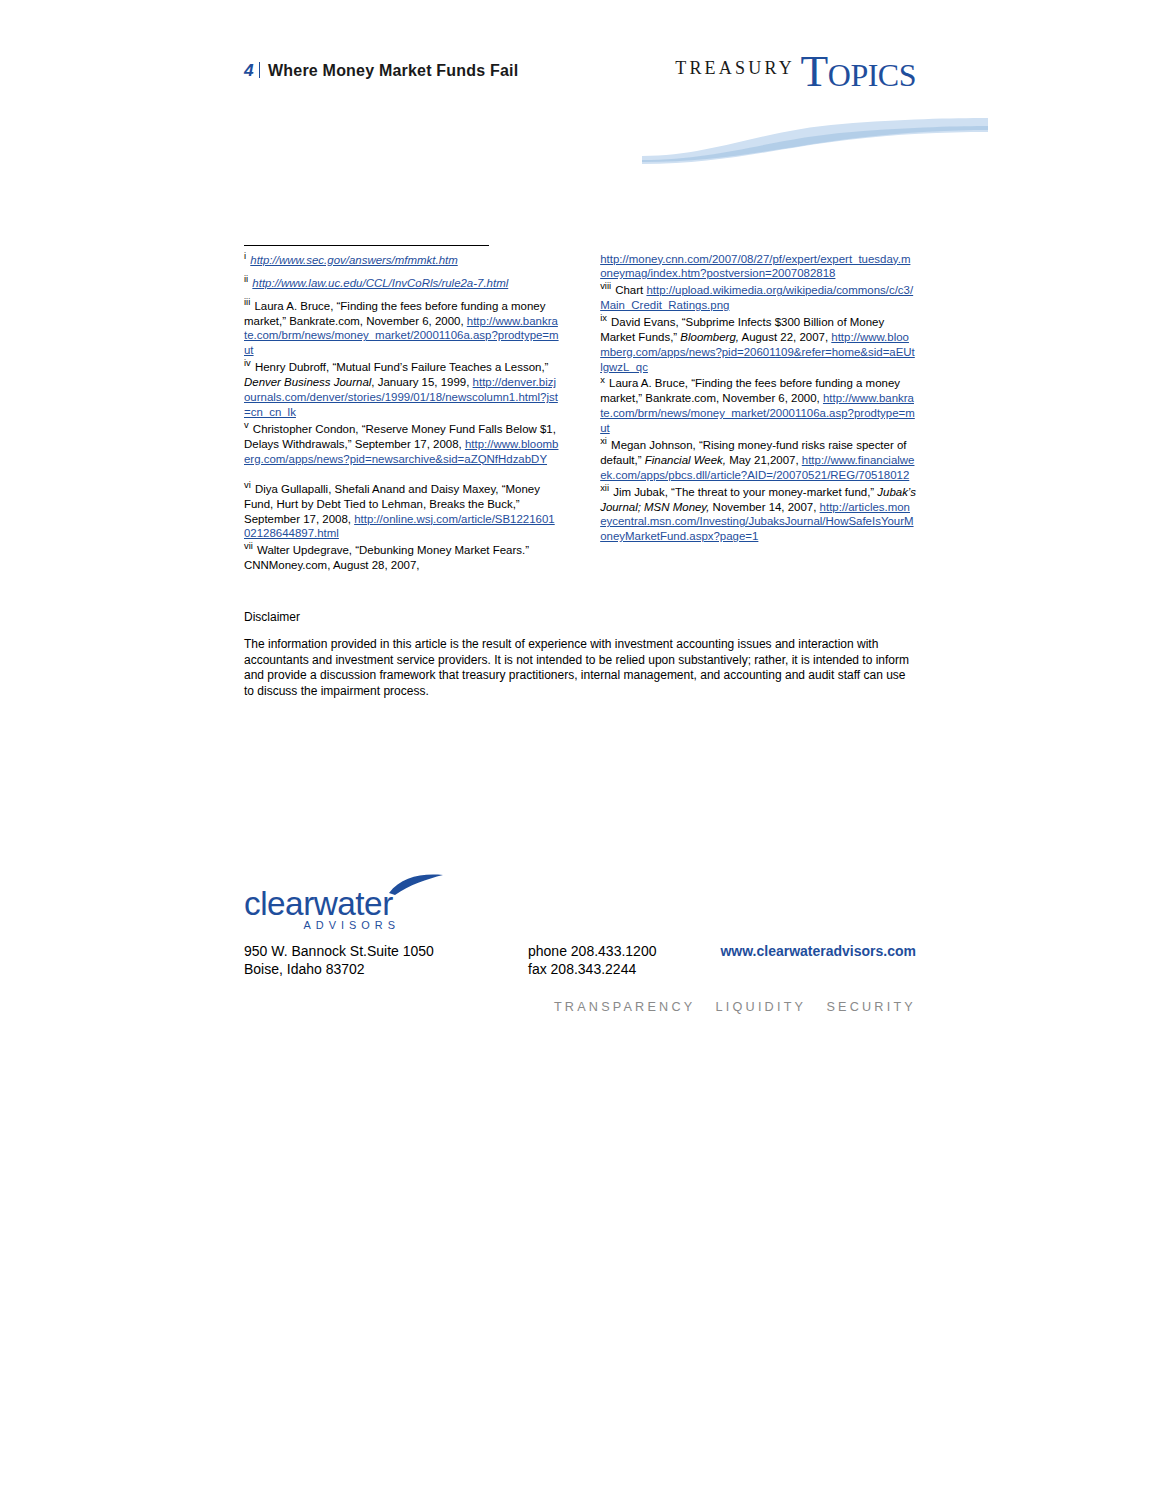4 Where Money Market Funds Fail
TREASURY TOPICS
i http://www.sec.gov/answers/mfmmkt.htm
ii http://www.law.uc.edu/CCL/InvCoRls/rule2a-7.html
iii Laura A. Bruce, “Finding the fees before funding a money market,” Bankrate.com, November 6, 2000, http://www.bankrate.com/brm/news/money_market/20001106a.asp?prodtype=mut
iv Henry Dubroff, “Mutual Fund’s Failure Teaches a Lesson,” Denver Business Journal, January 15, 1999, http://denver.bizjournals.com/denver/stories/1999/01/18/newscolumn1.html?jst=cn_cn_lk
v Christopher Condon, “Reserve Money Fund Falls Below $1, Delays Withdrawals,” September 17, 2008, http://www.bloomberg.com/apps/news?pid=newsarchive&sid=aZQNfHdzabDY
vi Diya Gullapalli, Shefali Anand and Daisy Maxey, “Money Fund, Hurt by Debt Tied to Lehman, Breaks the Buck,” September 17, 2008, http://online.wsj.com/article/SB122160102128644897.html
vii Walter Updegrave, “Debunking Money Market Fears.” CNNMoney.com, August 28, 2007,
http://money.cnn.com/2007/08/27/pf/expert/expert_tuesday.moneymag/index.htm?postversion=2007082818
viii Chart http://upload.wikimedia.org/wikipedia/commons/c/c3/Main_Credit_Ratings.png
ix David Evans, “Subprime Infects $300 Billion of Money Market Funds,” Bloomberg, August 22, 2007, http://www.bloomberg.com/apps/news?pid=20601109&refer=home&sid=aEUtlgwzL_qc
x Laura A. Bruce, “Finding the fees before funding a money market,” Bankrate.com, November 6, 2000, http://www.bankrate.com/brm/news/money_market/20001106a.asp?prodtype=mut
xi Megan Johnson, “Rising money-fund risks raise specter of default,” Financial Week, May 21,2007, http://www.financialweek.com/apps/pbcs.dll/article?AID=/20070521/REG/70518012
xii Jim Jubak, “The threat to your money-market fund,” Jubak’s Journal; MSN Money, November 14, 2007, http://articles.moneycentral.msn.com/Investing/JubaksJournal/HowSafeIsYourMoneyMarketFund.aspx?page=1
Disclaimer
The information provided in this article is the result of experience with investment accounting issues and interaction with accountants and investment service providers. It is not intended to be relied upon substantively; rather, it is intended to inform and provide a discussion framework that treasury practitioners, internal management, and accounting and audit staff can use to discuss the impairment process.
clearwater
ADVISORS
950 W. Bannock St.Suite 1050
Boise, Idaho 83702
phone 208.433.1200
fax 208.343.2244
www.clearwateradvisors.com
TRANSPARENCY LIQUIDITY SECURITY